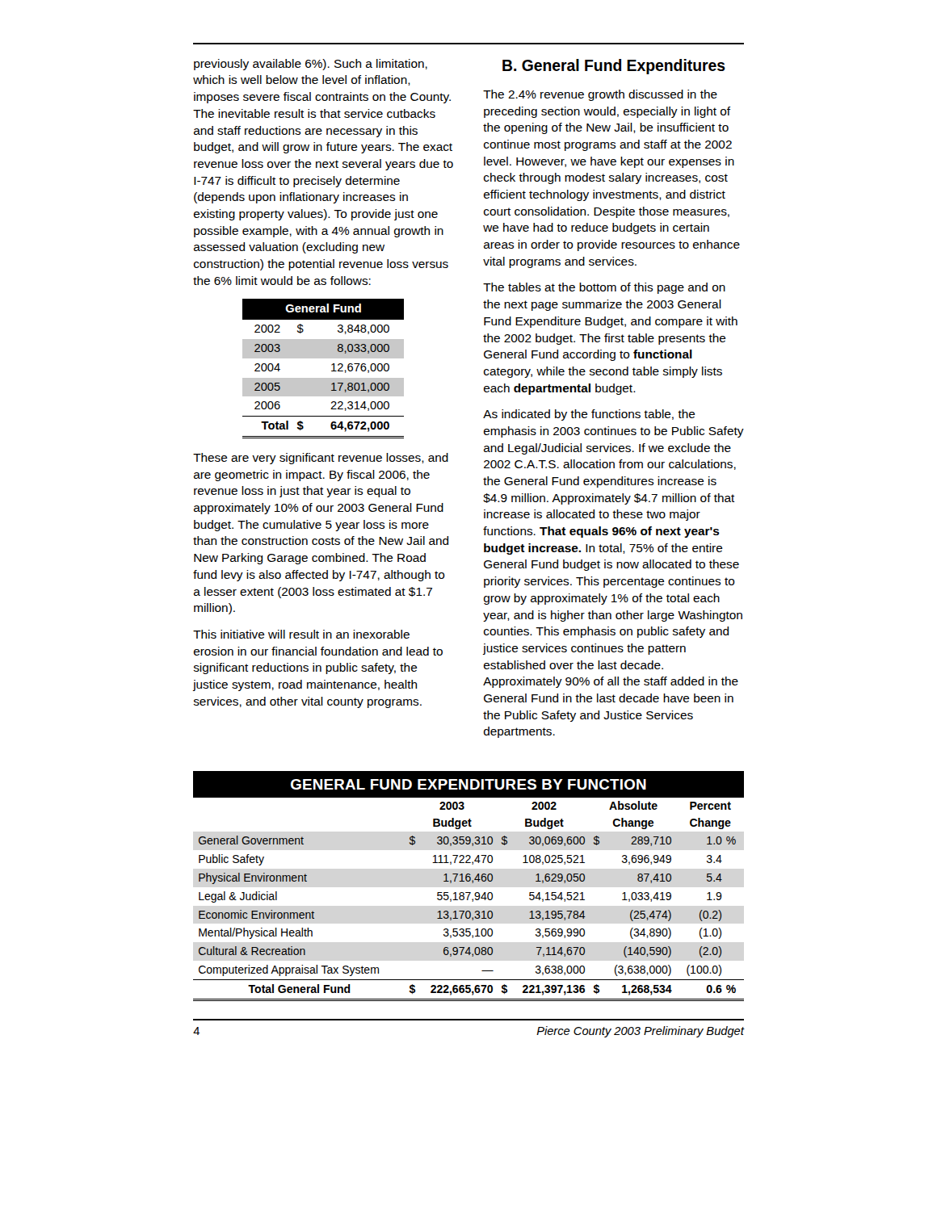previously available 6%). Such a limitation, which is well below the level of inflation, imposes severe fiscal contraints on the County. The inevitable result is that service cutbacks and staff reductions are necessary in this budget, and will grow in future years. The exact revenue loss over the next several years due to I-747 is difficult to precisely determine (depends upon inflationary increases in existing property values). To provide just one possible example, with a 4% annual growth in assessed valuation (excluding new construction) the potential revenue loss versus the 6% limit would be as follows:
General Fund
| 2002 | $ | 3,848,000 |
| 2003 | | 8,033,000 |
| 2004 | | 12,676,000 |
| 2005 | | 17,801,000 |
| 2006 | | 22,314,000 |
| Total | $ | 64,672,000 |
These are very significant revenue losses, and are geometric in impact. By fiscal 2006, the revenue loss in just that year is equal to approximately 10% of our 2003 General Fund budget. The cumulative 5 year loss is more than the construction costs of the New Jail and New Parking Garage combined. The Road fund levy is also affected by I-747, although to a lesser extent (2003 loss estimated at $1.7 million).
This initiative will result in an inexorable erosion in our financial foundation and lead to significant reductions in public safety, the justice system, road maintenance, health services, and other vital county programs.
B. General Fund Expenditures
The 2.4% revenue growth discussed in the preceding section would, especially in light of the opening of the New Jail, be insufficient to continue most programs and staff at the 2002 level. However, we have kept our expenses in check through modest salary increases, cost efficient technology investments, and district court consolidation. Despite those measures, we have had to reduce budgets in certain areas in order to provide resources to enhance vital programs and services.
The tables at the bottom of this page and on the next page summarize the 2003 General Fund Expenditure Budget, and compare it with the 2002 budget. The first table presents the General Fund according to functional category, while the second table simply lists each departmental budget.
As indicated by the functions table, the emphasis in 2003 continues to be Public Safety and Legal/Judicial services. If we exclude the 2002 C.A.T.S. allocation from our calculations, the General Fund expenditures increase is $4.9 million. Approximately $4.7 million of that increase is allocated to these two major functions. That equals 96% of next year's budget increase. In total, 75% of the entire General Fund budget is now allocated to these priority services. This percentage continues to grow by approximately 1% of the total each year, and is higher than other large Washington counties. This emphasis on public safety and justice services continues the pattern established over the last decade. Approximately 90% of all the staff added in the General Fund in the last decade have been in the Public Safety and Justice Services departments.
GENERAL FUND EXPENDITURES BY FUNCTION
| | 2003 | 2002 | Absolute | Percent |
| --- | --- | --- | --- | --- |
| | Budget | Budget | Change | Change |
| General Government | $ | 30,359,310 | $ | 30,069,600 | $ | 289,710 | 1.0 | % |
| Public Safety | | 111,722,470 | | 108,025,521 | | 3,696,949 | 3.4 | |
| Physical Environment | | 1,716,460 | | 1,629,050 | | 87,410 | 5.4 | |
| Legal & Judicial | | 55,187,940 | | 54,154,521 | | 1,033,419 | 1.9 | |
| Economic Environment | | 13,170,310 | | 13,195,784 | | (25,474) | (0.2) | |
| Mental/Physical Health | | 3,535,100 | | 3,569,990 | | (34,890) | (1.0) | |
| Cultural & Recreation | | 6,974,080 | | 7,114,670 | | (140,590) | (2.0) | |
| Computerized Appraisal Tax System | | — | | 3,638,000 | | (3,638,000) | (100.0) | |
| Total General Fund | $ | 222,665,670 | $ | 221,397,136 | $ | 1,268,534 | 0.6 | % |
4
Pierce County 2003 Preliminary Budget